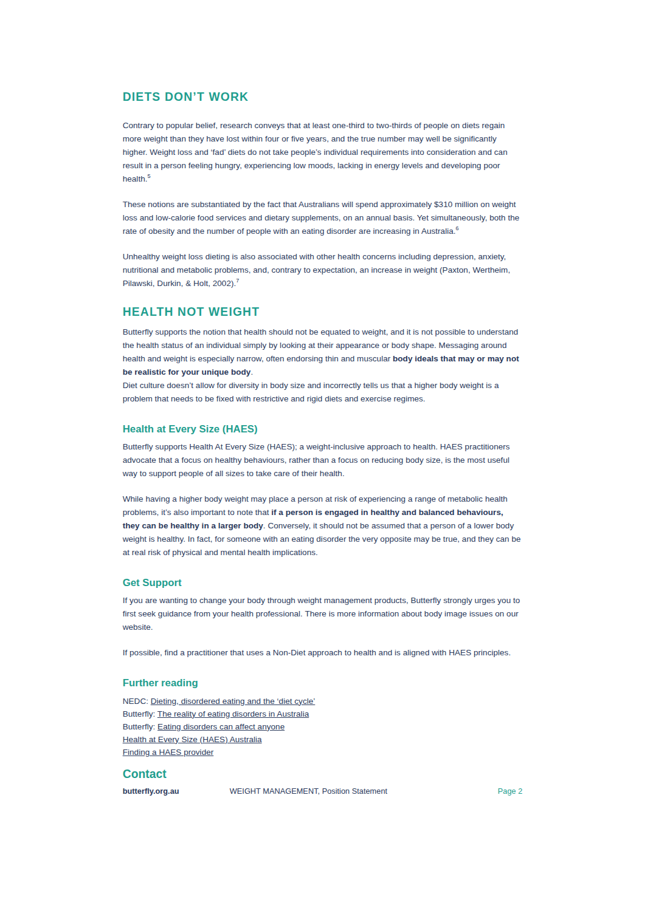Diets don’t work
Contrary to popular belief, research conveys that at least one-third to two-thirds of people on diets regain more weight than they have lost within four or five years, and the true number may well be significantly higher. Weight loss and ‘fad’ diets do not take people’s individual requirements into consideration and can result in a person feeling hungry, experiencing low moods, lacking in energy levels and developing poor health.5
These notions are substantiated by the fact that Australians will spend approximately $310 million on weight loss and low-calorie food services and dietary supplements, on an annual basis. Yet simultaneously, both the rate of obesity and the number of people with an eating disorder are increasing in Australia.6
Unhealthy weight loss dieting is also associated with other health concerns including depression, anxiety, nutritional and metabolic problems, and, contrary to expectation, an increase in weight (Paxton, Wertheim, Pilawski, Durkin, & Holt, 2002).7
Health not weight
Butterfly supports the notion that health should not be equated to weight, and it is not possible to understand the health status of an individual simply by looking at their appearance or body shape. Messaging around health and weight is especially narrow, often endorsing thin and muscular body ideals that may or may not be realistic for your unique body.
Diet culture doesn’t allow for diversity in body size and incorrectly tells us that a higher body weight is a problem that needs to be fixed with restrictive and rigid diets and exercise regimes.
Health at Every Size (HAES)
Butterfly supports Health At Every Size (HAES); a weight-inclusive approach to health. HAES practitioners advocate that a focus on healthy behaviours, rather than a focus on reducing body size, is the most useful way to support people of all sizes to take care of their health.
While having a higher body weight may place a person at risk of experiencing a range of metabolic health problems, it’s also important to note that if a person is engaged in healthy and balanced behaviours, they can be healthy in a larger body. Conversely, it should not be assumed that a person of a lower body weight is healthy. In fact, for someone with an eating disorder the very opposite may be true, and they can be at real risk of physical and mental health implications.
Get Support
If you are wanting to change your body through weight management products, Butterfly strongly urges you to first seek guidance from your health professional. There is more information about body image issues on our website.
If possible, find a practitioner that uses a Non-Diet approach to health and is aligned with HAES principles.
Further reading
NEDC: Dieting, disordered eating and the ‘diet cycle’
Butterfly: The reality of eating disorders in Australia
Butterfly: Eating disorders can affect anyone
Health at Every Size (HAES) Australia
Finding a HAES provider
Contact
butterfly.org.au WEIGHT MANAGEMENT, Position Statement Page 2